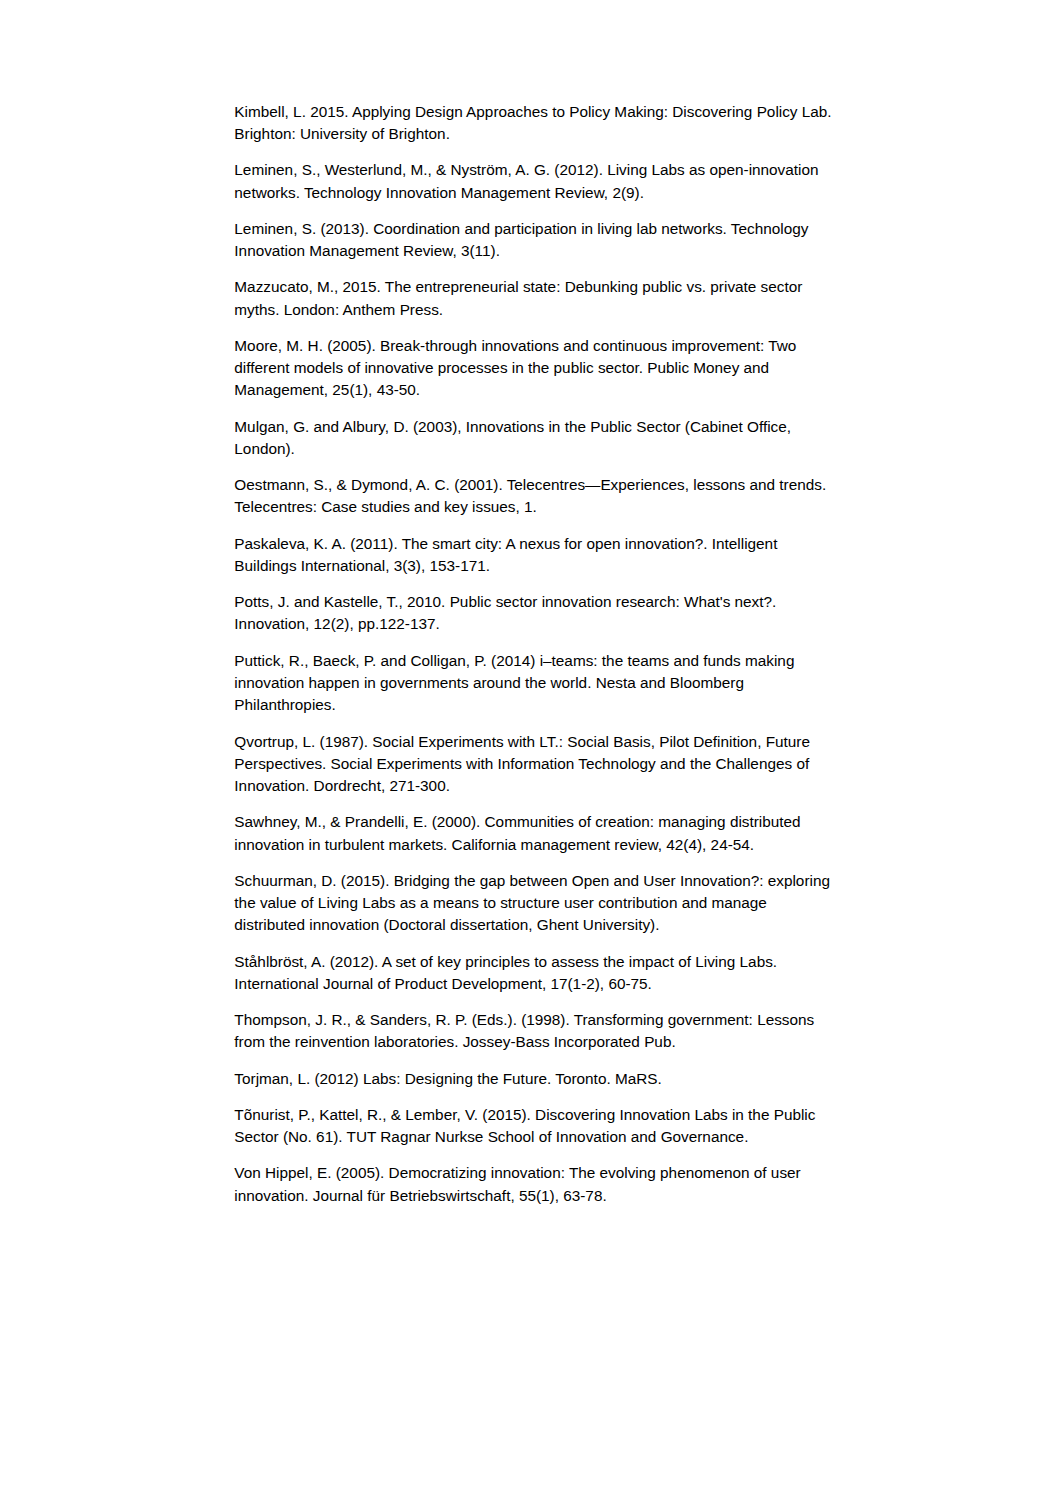Kimbell, L. 2015. Applying Design Approaches to Policy Making: Discovering Policy Lab. Brighton: University of Brighton.
Leminen, S., Westerlund, M., & Nyström, A. G. (2012). Living Labs as open-innovation networks. Technology Innovation Management Review, 2(9).
Leminen, S. (2013). Coordination and participation in living lab networks. Technology Innovation Management Review, 3(11).
Mazzucato, M., 2015. The entrepreneurial state: Debunking public vs. private sector myths. London: Anthem Press.
Moore, M. H. (2005). Break-through innovations and continuous improvement: Two different models of innovative processes in the public sector. Public Money and Management, 25(1), 43-50.
Mulgan, G. and Albury, D. (2003), Innovations in the Public Sector (Cabinet Office, London).
Oestmann, S., & Dymond, A. C. (2001). Telecentres—Experiences, lessons and trends. Telecentres: Case studies and key issues, 1.
Paskaleva, K. A. (2011). The smart city: A nexus for open innovation?. Intelligent Buildings International, 3(3), 153-171.
Potts, J. and Kastelle, T., 2010. Public sector innovation research: What's next?. Innovation, 12(2), pp.122-137.
Puttick, R., Baeck, P. and Colligan, P. (2014) i–teams: the teams and funds making innovation happen in governments around the world. Nesta and Bloomberg Philanthropies.
Qvortrup, L. (1987). Social Experiments with LT.: Social Basis, Pilot Definition, Future Perspectives. Social Experiments with Information Technology and the Challenges of Innovation. Dordrecht, 271-300.
Sawhney, M., & Prandelli, E. (2000). Communities of creation: managing distributed innovation in turbulent markets. California management review, 42(4), 24-54.
Schuurman, D. (2015). Bridging the gap between Open and User Innovation?: exploring the value of Living Labs as a means to structure user contribution and manage distributed innovation (Doctoral dissertation, Ghent University).
Ståhlbröst, A. (2012). A set of key principles to assess the impact of Living Labs. International Journal of Product Development, 17(1-2), 60-75.
Thompson, J. R., & Sanders, R. P. (Eds.). (1998). Transforming government: Lessons from the reinvention laboratories. Jossey-Bass Incorporated Pub.
Torjman, L. (2012) Labs: Designing the Future. Toronto. MaRS.
Tõnurist, P., Kattel, R., & Lember, V. (2015). Discovering Innovation Labs in the Public Sector (No. 61). TUT Ragnar Nurkse School of Innovation and Governance.
Von Hippel, E. (2005). Democratizing innovation: The evolving phenomenon of user innovation. Journal für Betriebswirtschaft, 55(1), 63-78.